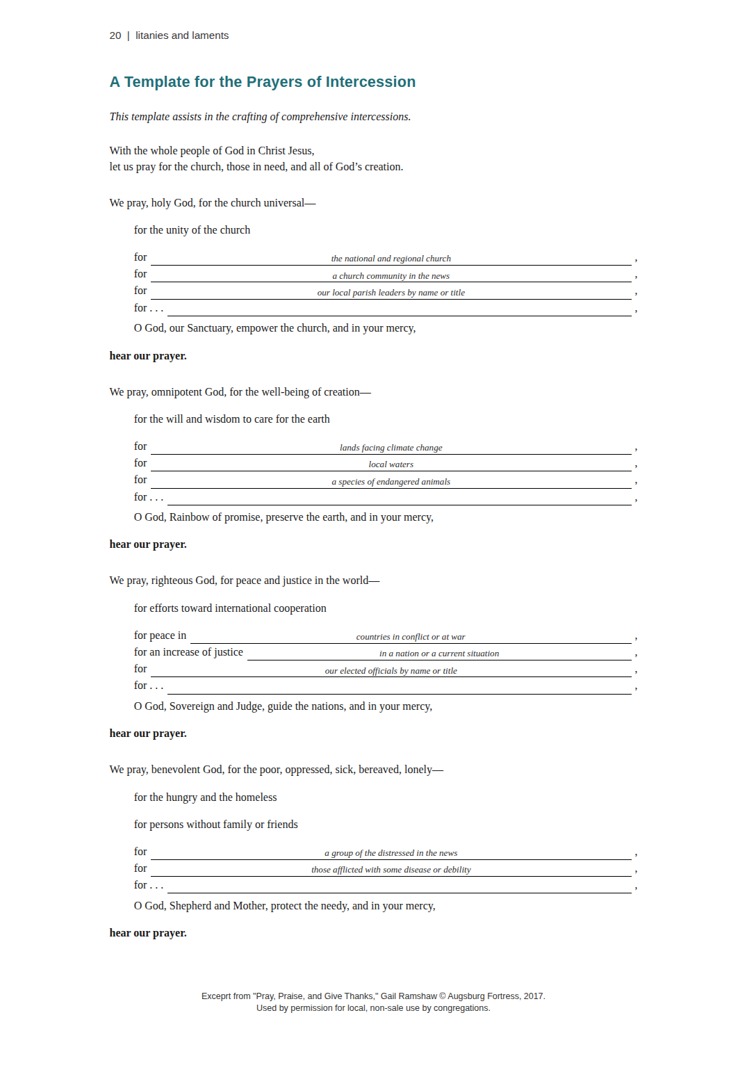20 | litanies and laments
A Template for the Prayers of Intercession
This template assists in the crafting of comprehensive intercessions.
With the whole people of God in Christ Jesus,
let us pray for the church, those in need, and all of God’s creation.
We pray, holy God, for the church universal—
for the unity of the church
for the national and regional church ,
for a church community in the news ,
for our local parish leaders by name or title ,
for . . . ,
O God, our Sanctuary, empower the church, and in your mercy,
hear our prayer.
We pray, omnipotent God, for the well-being of creation—
for the will and wisdom to care for the earth
for lands facing climate change ,
for local waters ,
for a species of endangered animals ,
for . . . ,
O God, Rainbow of promise, preserve the earth, and in your mercy,
hear our prayer.
We pray, righteous God, for peace and justice in the world—
for efforts toward international cooperation
for peace in countries in conflict or at war ,
for an increase of justice in a nation or a current situation ,
for our elected officials by name or title ,
for . . . ,
O God, Sovereign and Judge, guide the nations, and in your mercy,
hear our prayer.
We pray, benevolent God, for the poor, oppressed, sick, bereaved, lonely—
for the hungry and the homeless
for persons without family or friends
for a group of the distressed in the news ,
for those afflicted with some disease or debility ,
for . . . ,
O God, Shepherd and Mother, protect the needy, and in your mercy,
hear our prayer.
Exceprt from "Pray, Praise, and Give Thanks," Gail Ramshaw © Augsburg Fortress, 2017.
Used by permission for local, non-sale use by congregations.